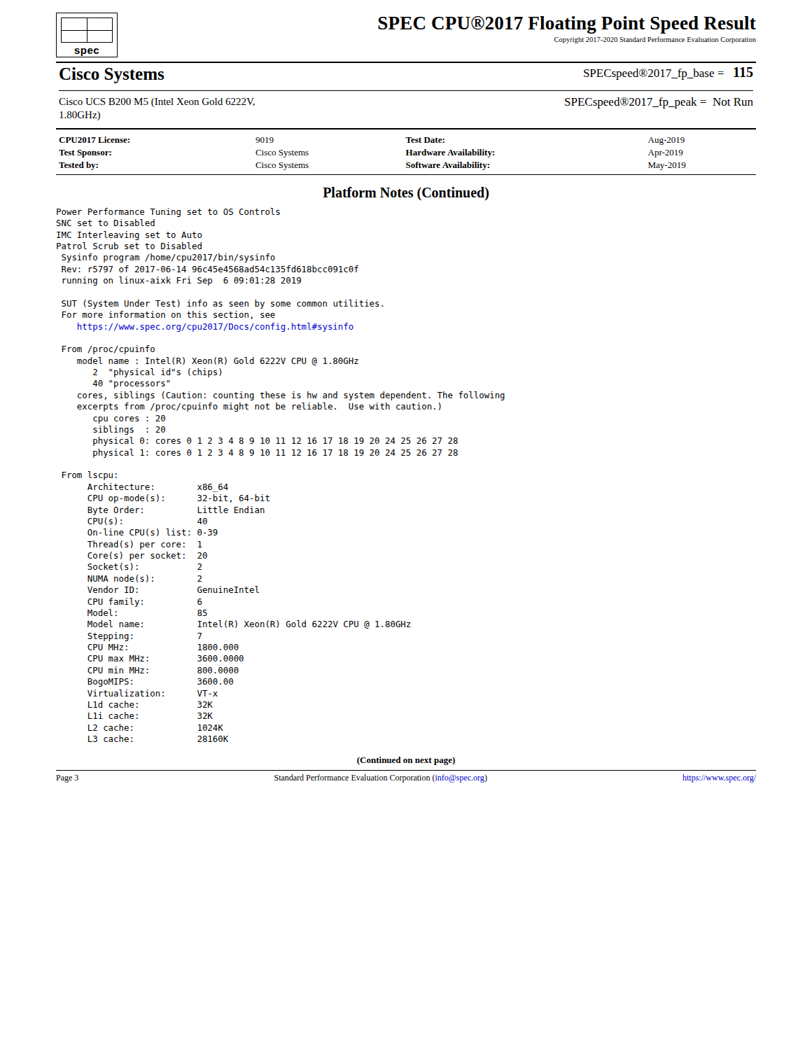spec
SPEC CPU®2017 Floating Point Speed Result
Copyright 2017-2020 Standard Performance Evaluation Corporation
| Cisco Systems | SPECspeed®2017_fp_base = 115 |
| Cisco UCS B200 M5 (Intel Xeon Gold 6222V, 1.80GHz) | SPECspeed®2017_fp_peak = Not Run |
| CPU2017 License: | 9019 | Test Date: | Aug-2019 |
| Test Sponsor: | Cisco Systems | Hardware Availability: | Apr-2019 |
| Tested by: | Cisco Systems | Software Availability: | May-2019 |
Platform Notes (Continued)
Power Performance Tuning set to OS Controls
SNC set to Disabled
IMC Interleaving set to Auto
Patrol Scrub set to Disabled
 Sysinfo program /home/cpu2017/bin/sysinfo
 Rev: r5797 of 2017-06-14 96c45e4568ad54c135fd618bcc091c0f
 running on linux-aixk Fri Sep  6 09:01:28 2019

 SUT (System Under Test) info as seen by some common utilities.
 For more information on this section, see
    https://www.spec.org/cpu2017/Docs/config.html#sysinfo

 From /proc/cpuinfo
    model name : Intel(R) Xeon(R) Gold 6222V CPU @ 1.80GHz
       2  "physical id"s (chips)
       40 "processors"
    cores, siblings (Caution: counting these is hw and system dependent. The following
    excerpts from /proc/cpuinfo might not be reliable.  Use with caution.)
       cpu cores : 20
       siblings  : 20
       physical 0: cores 0 1 2 3 4 8 9 10 11 12 16 17 18 19 20 24 25 26 27 28
       physical 1: cores 0 1 2 3 4 8 9 10 11 12 16 17 18 19 20 24 25 26 27 28

 From lscpu:
      Architecture:        x86_64
      CPU op-mode(s):      32-bit, 64-bit
      Byte Order:          Little Endian
      CPU(s):              40
      On-line CPU(s) list: 0-39
      Thread(s) per core:  1
      Core(s) per socket:  20
      Socket(s):           2
      NUMA node(s):        2
      Vendor ID:           GenuineIntel
      CPU family:          6
      Model:               85
      Model name:          Intel(R) Xeon(R) Gold 6222V CPU @ 1.80GHz
      Stepping:            7
      CPU MHz:             1800.000
      CPU max MHz:         3600.0000
      CPU min MHz:         800.0000
      BogoMIPS:            3600.00
      Virtualization:      VT-x
      L1d cache:           32K
      L1i cache:           32K
      L2 cache:            1024K
      L3 cache:            28160K
(Continued on next page)
Page 3
Standard Performance Evaluation Corporation (info@spec.org)
https://www.spec.org/